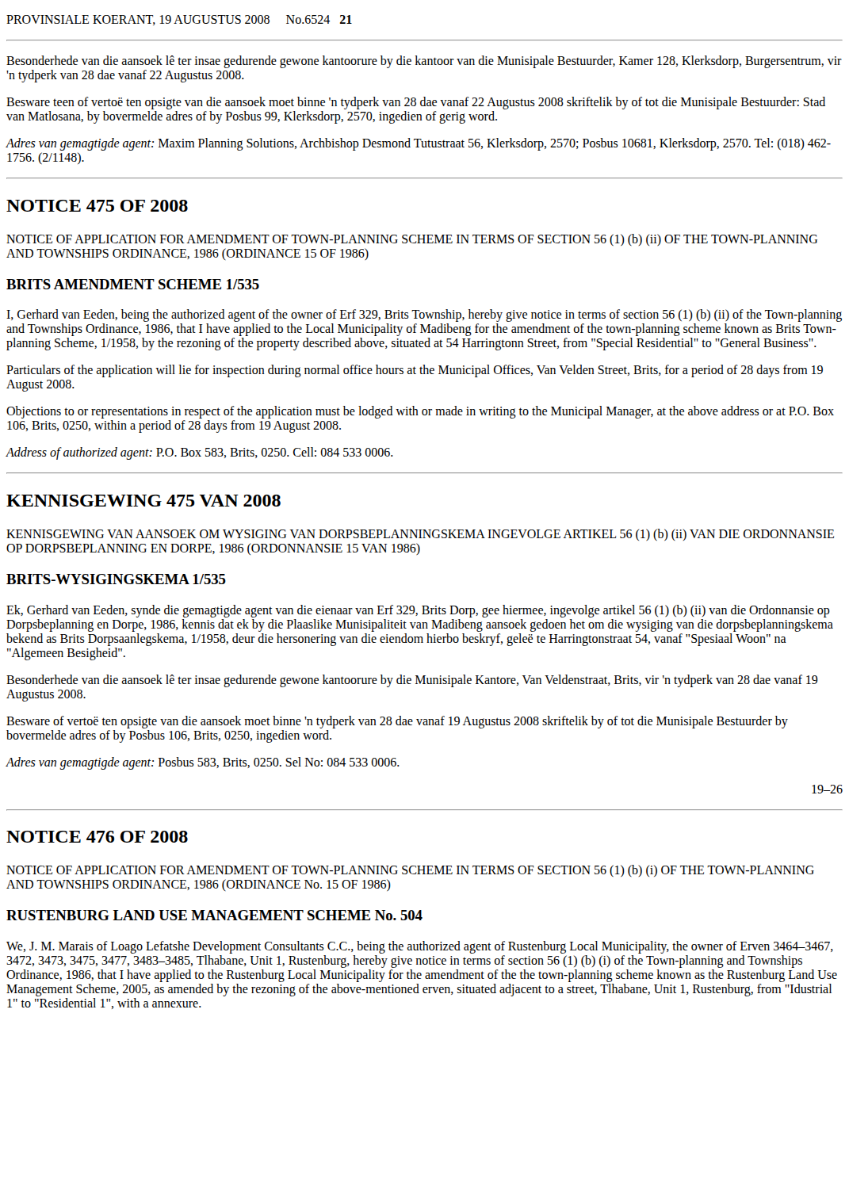PROVINSIALE KOERANT, 19 AUGUSTUS 2008 No.6524 21
Besonderhede van die aansoek lê ter insae gedurende gewone kantoorure by die kantoor van die Munisipale Bestuurder, Kamer 128, Klerksdorp, Burgersentrum, vir 'n tydperk van 28 dae vanaf 22 Augustus 2008.
Besware teen of vertoë ten opsigte van die aansoek moet binne 'n tydperk van 28 dae vanaf 22 Augustus 2008 skriftelik by of tot die Munisipale Bestuurder: Stad van Matlosana, by bovermelde adres of by Posbus 99, Klerksdorp, 2570, ingedien of gerig word.
Adres van gemagtigde agent: Maxim Planning Solutions, Archbishop Desmond Tutustraat 56, Klerksdorp, 2570; Posbus 10681, Klerksdorp, 2570. Tel: (018) 462-1756. (2/1148).
NOTICE 475 OF 2008
NOTICE OF APPLICATION FOR AMENDMENT OF TOWN-PLANNING SCHEME IN TERMS OF SECTION 56 (1) (b) (ii) OF THE TOWN-PLANNING AND TOWNSHIPS ORDINANCE, 1986 (ORDINANCE 15 OF 1986)
BRITS AMENDMENT SCHEME 1/535
I, Gerhard van Eeden, being the authorized agent of the owner of Erf 329, Brits Township, hereby give notice in terms of section 56 (1) (b) (ii) of the Town-planning and Townships Ordinance, 1986, that I have applied to the Local Municipality of Madibeng for the amendment of the town-planning scheme known as Brits Town-planning Scheme, 1/1958, by the rezoning of the property described above, situated at 54 Harringtonn Street, from "Special Residential" to "General Business".
Particulars of the application will lie for inspection during normal office hours at the Municipal Offices, Van Velden Street, Brits, for a period of 28 days from 19 August 2008.
Objections to or representations in respect of the application must be lodged with or made in writing to the Municipal Manager, at the above address or at P.O. Box 106, Brits, 0250, within a period of 28 days from 19 August 2008.
Address of authorized agent: P.O. Box 583, Brits, 0250. Cell: 084 533 0006.
KENNISGEWING 475 VAN 2008
KENNISGEWING VAN AANSOEK OM WYSIGING VAN DORPSBEPLANNINGSKEMA INGEVOLGE ARTIKEL 56 (1) (b) (ii) VAN DIE ORDONNANSIE OP DORPSBEPLANNING EN DORPE, 1986 (ORDONNANSIE 15 VAN 1986)
BRITS-WYSIGINGSKEMA 1/535
Ek, Gerhard van Eeden, synde die gemagtigde agent van die eienaar van Erf 329, Brits Dorp, gee hiermee, ingevolge artikel 56 (1) (b) (ii) van die Ordonnansie op Dorpsbeplanning en Dorpe, 1986, kennis dat ek by die Plaaslike Munisipaliteit van Madibeng aansoek gedoen het om die wysiging van die dorpsbeplanningskema bekend as Brits Dorpsaanlegskema, 1/1958, deur die hersonering van die eiendom hierbo beskryf, geleë te Harringtonstraat 54, vanaf "Spesiaal Woon" na "Algemeen Besigheid".
Besonderhede van die aansoek lê ter insae gedurende gewone kantoorure by die Munisipale Kantore, Van Veldenstraat, Brits, vir 'n tydperk van 28 dae vanaf 19 Augustus 2008.
Besware of vertoë ten opsigte van die aansoek moet binne 'n tydperk van 28 dae vanaf 19 Augustus 2008 skriftelik by of tot die Munisipale Bestuurder by bovermelde adres of by Posbus 106, Brits, 0250, ingedien word.
Adres van gemagtigde agent: Posbus 583, Brits, 0250. Sel No: 084 533 0006.
19–26
NOTICE 476 OF 2008
NOTICE OF APPLICATION FOR AMENDMENT OF TOWN-PLANNING SCHEME IN TERMS OF SECTION 56 (1) (b) (i) OF THE TOWN-PLANNING AND TOWNSHIPS ORDINANCE, 1986 (ORDINANCE No. 15 OF 1986)
RUSTENBURG LAND USE MANAGEMENT SCHEME No. 504
We, J. M. Marais of Loago Lefatshe Development Consultants C.C., being the authorized agent of Rustenburg Local Municipality, the owner of Erven 3464–3467, 3472, 3473, 3475, 3477, 3483–3485, Tlhabane, Unit 1, Rustenburg, hereby give notice in terms of section 56 (1) (b) (i) of the Town-planning and Townships Ordinance, 1986, that I have applied to the Rustenburg Local Municipality for the amendment of the the town-planning scheme known as the Rustenburg Land Use Management Scheme, 2005, as amended by the rezoning of the above-mentioned erven, situated adjacent to a street, Tlhabane, Unit 1, Rustenburg, from "Idustrial 1" to "Residential 1", with a annexure.